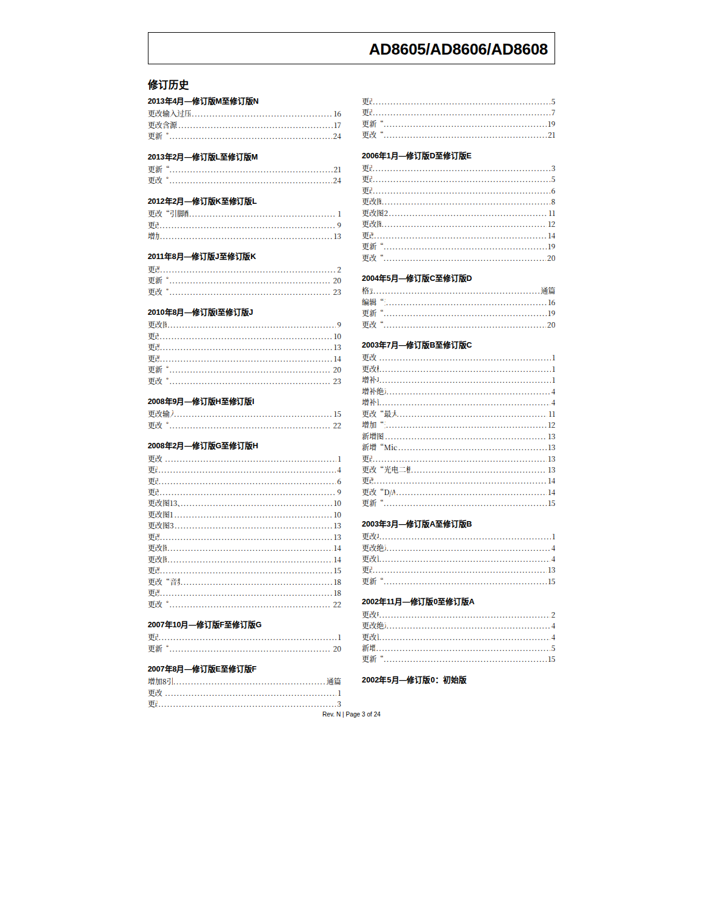AD8605/AD8606/AD8608
修订历史
2013年4月—修订版M至修订版N
更改输入过压部分和总谐波失真加噪声部分.......................................................................................................................................................... 16
更改含源电阻的总噪声部分.......................................................................................................................................................... 17
更新“外形尺寸”.......................................................................................................................................................... 24
2013年2月—修订版L至修订版M
更新“外形尺寸”.......................................................................................................................................................... 21
更改“订购指南”.......................................................................................................................................................... 24
2012年2月—修订版K至修订版L
更改“引脚配置”部分的功能框图部分.......................................................................................................................................................... 1
更改图11.......................................................................................................................................................... 9
增加图33.......................................................................................................................................................... 13
2011年8月—修订版J至修订版K
更改图20.......................................................................................................................................................... 2
更新“外形尺寸”.......................................................................................................................................................... 20
更改“订购指南”.......................................................................................................................................................... 23
2010年8月—修订版I至修订版J
更改图10和图11.......................................................................................................................................................... 9
更改图15.......................................................................................................................................................... 10
更改图36.......................................................................................................................................................... 13
更改图42.......................................................................................................................................................... 14
更新“外形尺寸”.......................................................................................................................................................... 20
更改“订购指南”.......................................................................................................................................................... 23
2008年9月—修订版H至修订版I
更改输入过压保护部分.......................................................................................................................................................... 15
更改“订购指南”.......................................................................................................................................................... 22
2008年2月—修订版G至修订版H
更改“特性”.......................................................................................................................................................... 1
更改表1.......................................................................................................................................................... 4
更改表2.......................................................................................................................................................... 6
更改图11.......................................................................................................................................................... 9
更改图13、图14和图16的标题.......................................................................................................................................................... 10
更改图15、图17和图18.......................................................................................................................................................... 10
更改图34和图35的标题.......................................................................................................................................................... 13
更改图36.......................................................................................................................................................... 13
更改图37的标题.......................................................................................................................................................... 14
更改图38和图41.......................................................................................................................................................... 14
更改图45.......................................................................................................................................................... 15
更改“音频和PDA应用”部分.......................................................................................................................................................... 18
更改图52.......................................................................................................................................................... 18
更改“订购指南”.......................................................................................................................................................... 22
2007年10月—修订版F至修订版G
更改图2.......................................................................................................................................................... 1
更新“外形尺寸”.......................................................................................................................................................... 20
2007年8月—修订版E至修订版F
增加8引脚WLCSP封装.......................................................................................................................................................... 通篇
更改“特性”.......................................................................................................................................................... 1
更改表1.......................................................................................................................................................... 3
更改表2.......................................................................................................................................................... 5
更改表4.......................................................................................................................................................... 7
更新“外形尺寸”.......................................................................................................................................................... 19
更改“订购指南”.......................................................................................................................................................... 21
2006年1月—修订版D至修订版E
更改表1.......................................................................................................................................................... 3
更改表2.......................................................................................................................................................... 5
更改表4.......................................................................................................................................................... 6
更改图12的标题.......................................................................................................................................................... 8
更改图26和图27的标题.......................................................................................................................................................... 11
更改图33的标题.......................................................................................................................................................... 12
更改图44.......................................................................................................................................................... 14
更新“外形尺寸”.......................................................................................................................................................... 19
更改“订购指南”.......................................................................................................................................................... 20
2004年5月—修订版C至修订版D
格式更新.......................................................................................................................................................... 通篇
编辑“光敏度”部分.......................................................................................................................................................... 16
更新“外形尺寸”.......................................................................................................................................................... 19
更改“订购指南”.......................................................................................................................................................... 20
2003年7月—修订版B至修订版C
更改“特性”.......................................................................................................................................................... 1
更改概述部分.......................................................................................................................................................... 1
增补功能框图.......................................................................................................................................................... 1
增补绝对最大额定值.......................................................................................................................................................... 4
增补订购指南.......................................................................................................................................................... 4
更改“最大功耗”部分中的公式.......................................................................................................................................................... 11
增加“光敏度”部分.......................................................................................................................................................... 12
新增图8；重新排序.......................................................................................................................................................... 13
新增“MicroCSP装配考虑”部分.......................................................................................................................................................... 13
更改图9.......................................................................................................................................................... 13
更改“光电二极管前置放大器应用”部分中的公式.......................................................................................................................................................... 13
更改图12.......................................................................................................................................................... 14
更改“D/A转换”部分中的公式.......................................................................................................................................................... 14
更新“外形尺寸”.......................................................................................................................................................... 15
2003年3月—修订版A至修订版B
更改功能框图.......................................................................................................................................................... 1
更改绝对最大额定值.......................................................................................................................................................... 4
更改订购指南.......................................................................................................................................................... 4
更改图9.......................................................................................................................................................... 13
更新“外形尺寸”.......................................................................................................................................................... 15
2002年11月—修订版0至修订版A
更改电气特性.......................................................................................................................................................... 2
更改绝对最大额定值.......................................................................................................................................................... 4
更改订购指南.......................................................................................................................................................... 4
新增TPC 6.......................................................................................................................................................... 5
更新“外形尺寸”.......................................................................................................................................................... 15
2002年5月—修订版0：初始版
Rev. N | Page 3 of 24